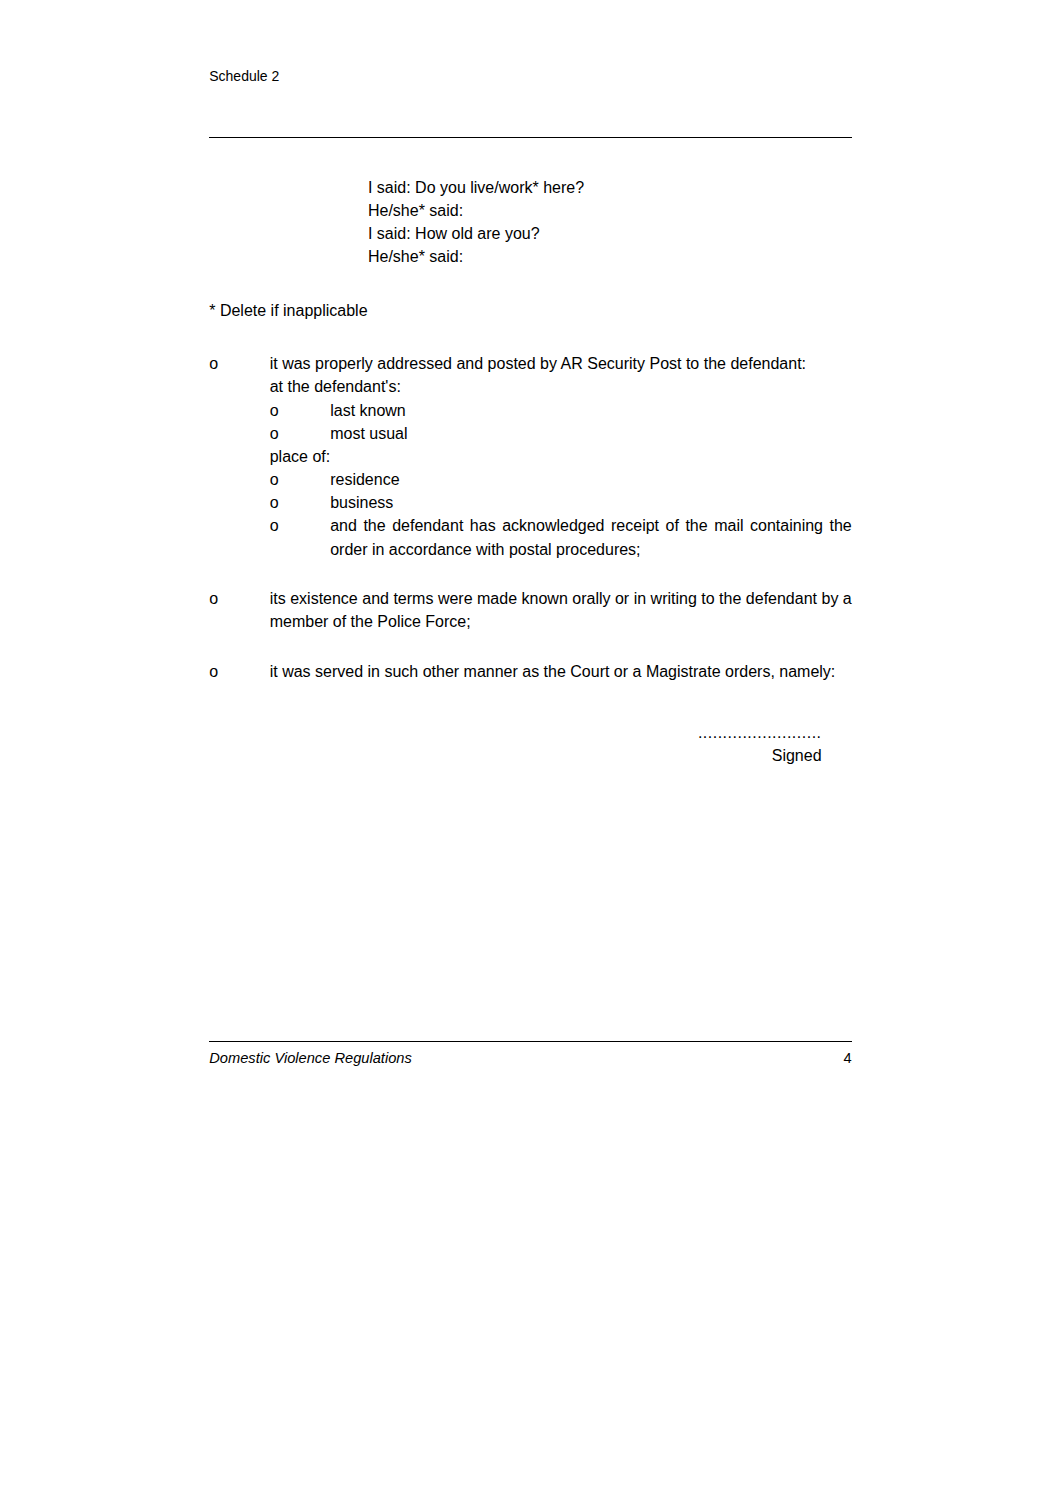Schedule 2
I said: Do you live/work* here?
He/she* said:
I said: How old are you?
He/she* said:
* Delete if inapplicable
o
it was properly addressed and posted by AR Security Post to the defendant:
at the defendant's:
o
last known
o
most usual
place of:
o
residence
o
business
o
and the defendant has acknowledged receipt of the mail containing the order in accordance with postal procedures;
o
its existence and terms were made known orally or in writing to the defendant by a member of the Police Force;
o
it was served in such other manner as the Court or a Magistrate orders, namely:
.........................
Signed
Domestic Violence Regulations 4